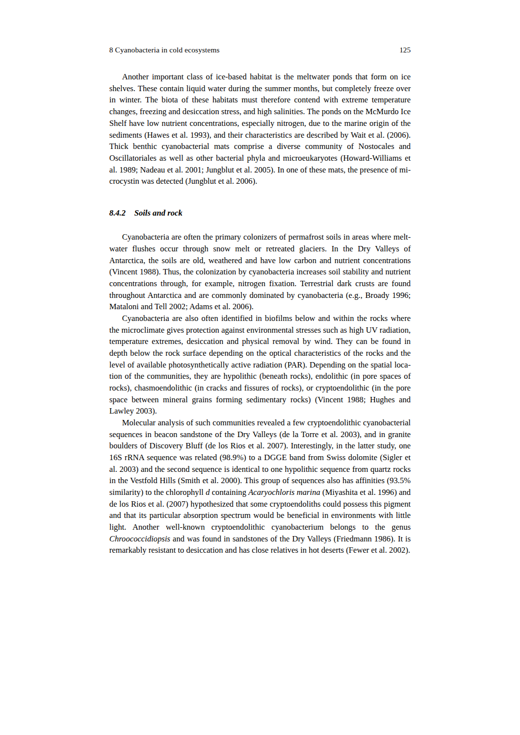8 Cyanobacteria in cold ecosystems 125
Another important class of ice-based habitat is the meltwater ponds that form on ice shelves. These contain liquid water during the summer months, but completely freeze over in winter. The biota of these habitats must therefore contend with extreme temperature changes, freezing and desiccation stress, and high salinities. The ponds on the McMurdo Ice Shelf have low nutrient concentrations, especially nitrogen, due to the marine origin of the sediments (Hawes et al. 1993), and their characteristics are described by Wait et al. (2006). Thick benthic cyanobacterial mats comprise a diverse community of Nostocales and Oscillatoriales as well as other bacterial phyla and microeukaryotes (Howard-Williams et al. 1989; Nadeau et al. 2001; Jungblut et al. 2005). In one of these mats, the presence of microcystin was detected (Jungblut et al. 2006).
8.4.2 Soils and rock
Cyanobacteria are often the primary colonizers of permafrost soils in areas where meltwater flushes occur through snow melt or retreated glaciers. In the Dry Valleys of Antarctica, the soils are old, weathered and have low carbon and nutrient concentrations (Vincent 1988). Thus, the colonization by cyanobacteria increases soil stability and nutrient concentrations through, for example, nitrogen fixation. Terrestrial dark crusts are found throughout Antarctica and are commonly dominated by cyanobacteria (e.g., Broady 1996; Mataloni and Tell 2002; Adams et al. 2006).
Cyanobacteria are also often identified in biofilms below and within the rocks where the microclimate gives protection against environmental stresses such as high UV radiation, temperature extremes, desiccation and physical removal by wind. They can be found in depth below the rock surface depending on the optical characteristics of the rocks and the level of available photosynthetically active radiation (PAR). Depending on the spatial location of the communities, they are hypolithic (beneath rocks), endolithic (in pore spaces of rocks), chasmoendolithic (in cracks and fissures of rocks), or cryptoendolithic (in the pore space between mineral grains forming sedimentary rocks) (Vincent 1988; Hughes and Lawley 2003).
Molecular analysis of such communities revealed a few cryptoendolithic cyanobacterial sequences in beacon sandstone of the Dry Valleys (de la Torre et al. 2003), and in granite boulders of Discovery Bluff (de los Rios et al. 2007). Interestingly, in the latter study, one 16S rRNA sequence was related (98.9%) to a DGGE band from Swiss dolomite (Sigler et al. 2003) and the second sequence is identical to one hypolithic sequence from quartz rocks in the Vestfold Hills (Smith et al. 2000). This group of sequences also has affinities (93.5% similarity) to the chlorophyll d containing Acaryochloris marina (Miyashita et al. 1996) and de los Rios et al. (2007) hypothesized that some cryptoendoliths could possess this pigment and that its particular absorption spectrum would be beneficial in environments with little light. Another well-known cryptoendolithic cyanobacterium belongs to the genus Chroococcidiopsis and was found in sandstones of the Dry Valleys (Friedmann 1986). It is remarkably resistant to desiccation and has close relatives in hot deserts (Fewer et al. 2002).